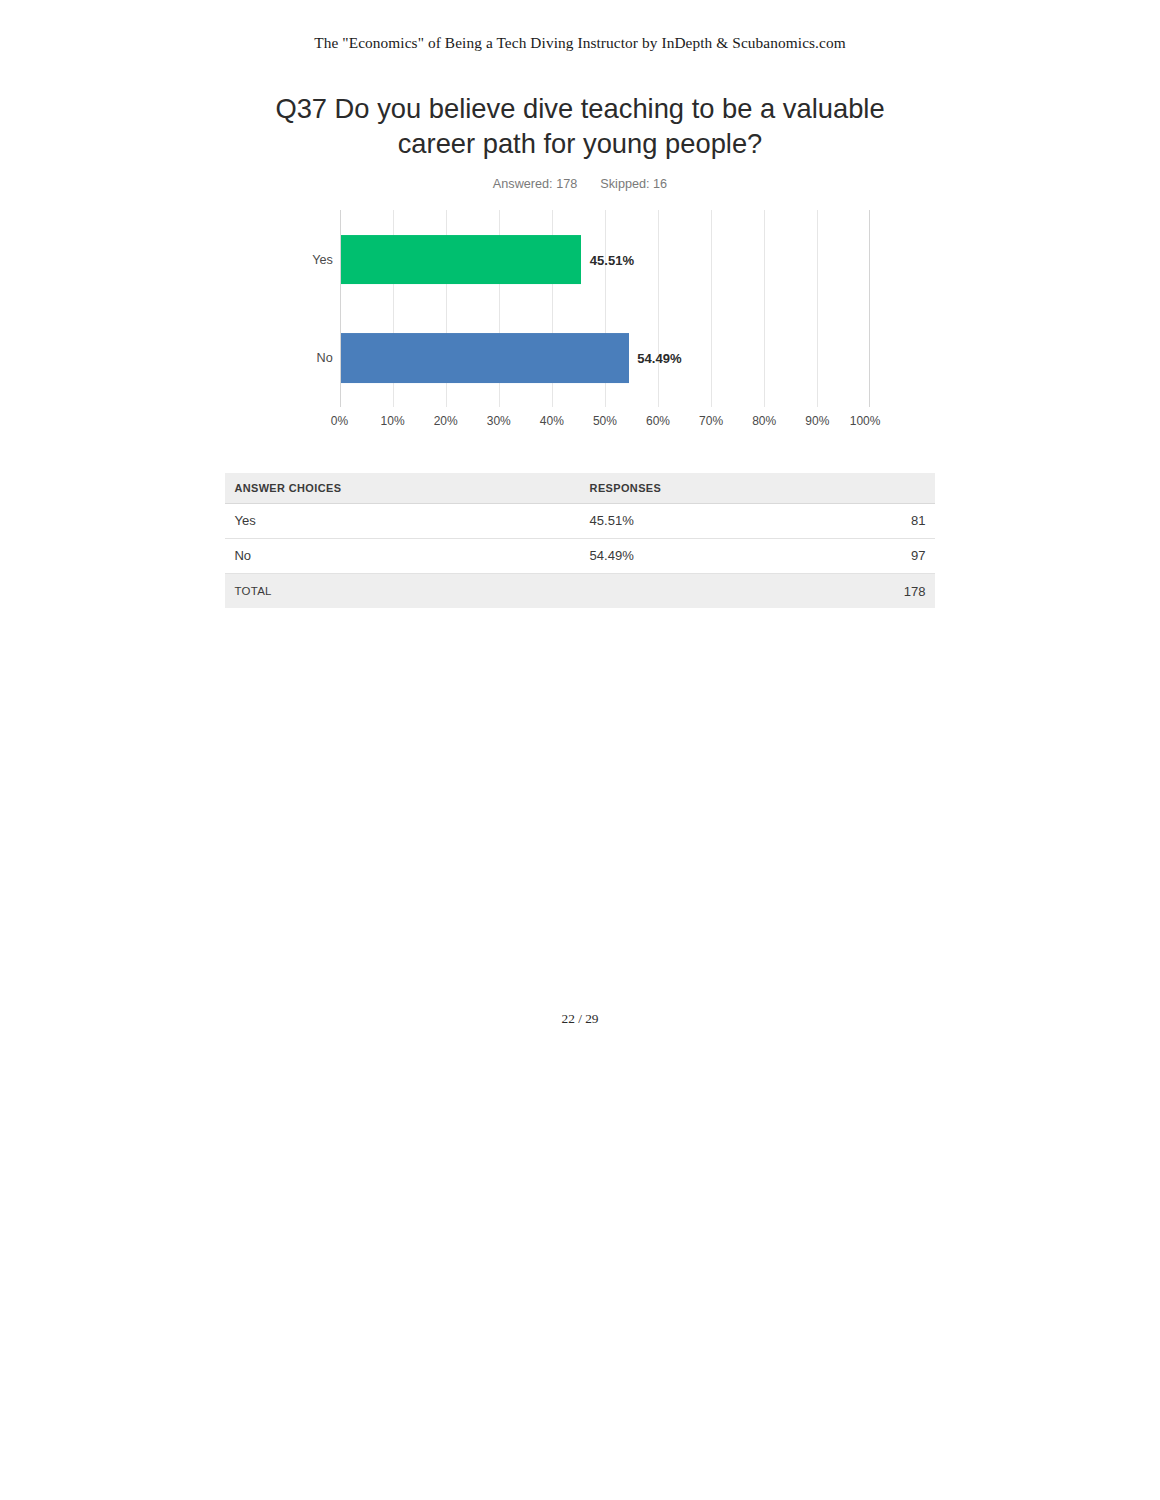The "Economics" of Being a Tech Diving Instructor by InDepth & Scubanomics.com
Q37 Do you believe dive teaching to be a valuable career path for young people?
Answered: 178 Skipped: 16
Yes
No
45.51%
54.49%
0% 10% 20% 30% 40% 50% 60% 70% 80% 90% 100%
| ANSWER CHOICES | RESPONSES |
| --- | --- |
| Yes | 45.51% | 81 |
| No | 54.49% | 97 |
| TOTAL | | 178 |
22 / 29